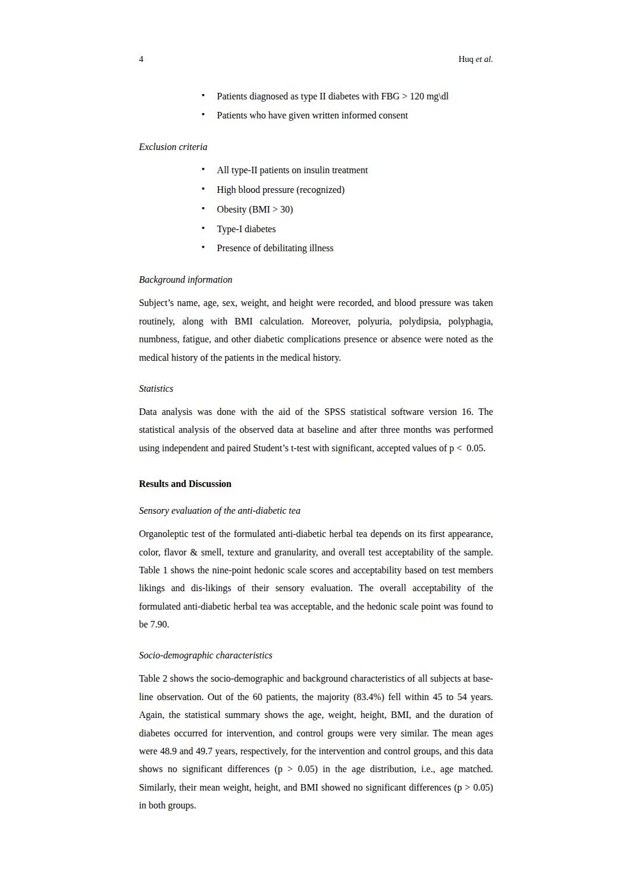4 Huq et al.
Patients diagnosed as type II diabetes with FBG > 120 mg\dl
Patients who have given written informed consent
Exclusion criteria
All type-II patients on insulin treatment
High blood pressure (recognized)
Obesity (BMI > 30)
Type-I diabetes
Presence of debilitating illness
Background information
Subject’s name, age, sex, weight, and height were recorded, and blood pressure was taken routinely, along with BMI calculation. Moreover, polyuria, polydipsia, polyphagia, numbness, fatigue, and other diabetic complications presence or absence were noted as the medical history of the patients in the medical history.
Statistics
Data analysis was done with the aid of the SPSS statistical software version 16. The statistical analysis of the observed data at baseline and after three months was performed using independent and paired Student’s t-test with significant, accepted values of p < 0.05.
Results and Discussion
Sensory evaluation of the anti-diabetic tea
Organoleptic test of the formulated anti-diabetic herbal tea depends on its first appearance, color, flavor & smell, texture and granularity, and overall test acceptability of the sample. Table 1 shows the nine-point hedonic scale scores and acceptability based on test members likings and dis-likings of their sensory evaluation. The overall acceptability of the formulated anti-diabetic herbal tea was acceptable, and the hedonic scale point was found to be 7.90.
Socio-demographic characteristics
Table 2 shows the socio-demographic and background characteristics of all subjects at base-line observation. Out of the 60 patients, the majority (83.4%) fell within 45 to 54 years. Again, the statistical summary shows the age, weight, height, BMI, and the duration of diabetes occurred for intervention, and control groups were very similar. The mean ages were 48.9 and 49.7 years, respectively, for the intervention and control groups, and this data shows no significant differences (p > 0.05) in the age distribution, i.e., age matched. Similarly, their mean weight, height, and BMI showed no significant differences (p > 0.05) in both groups.